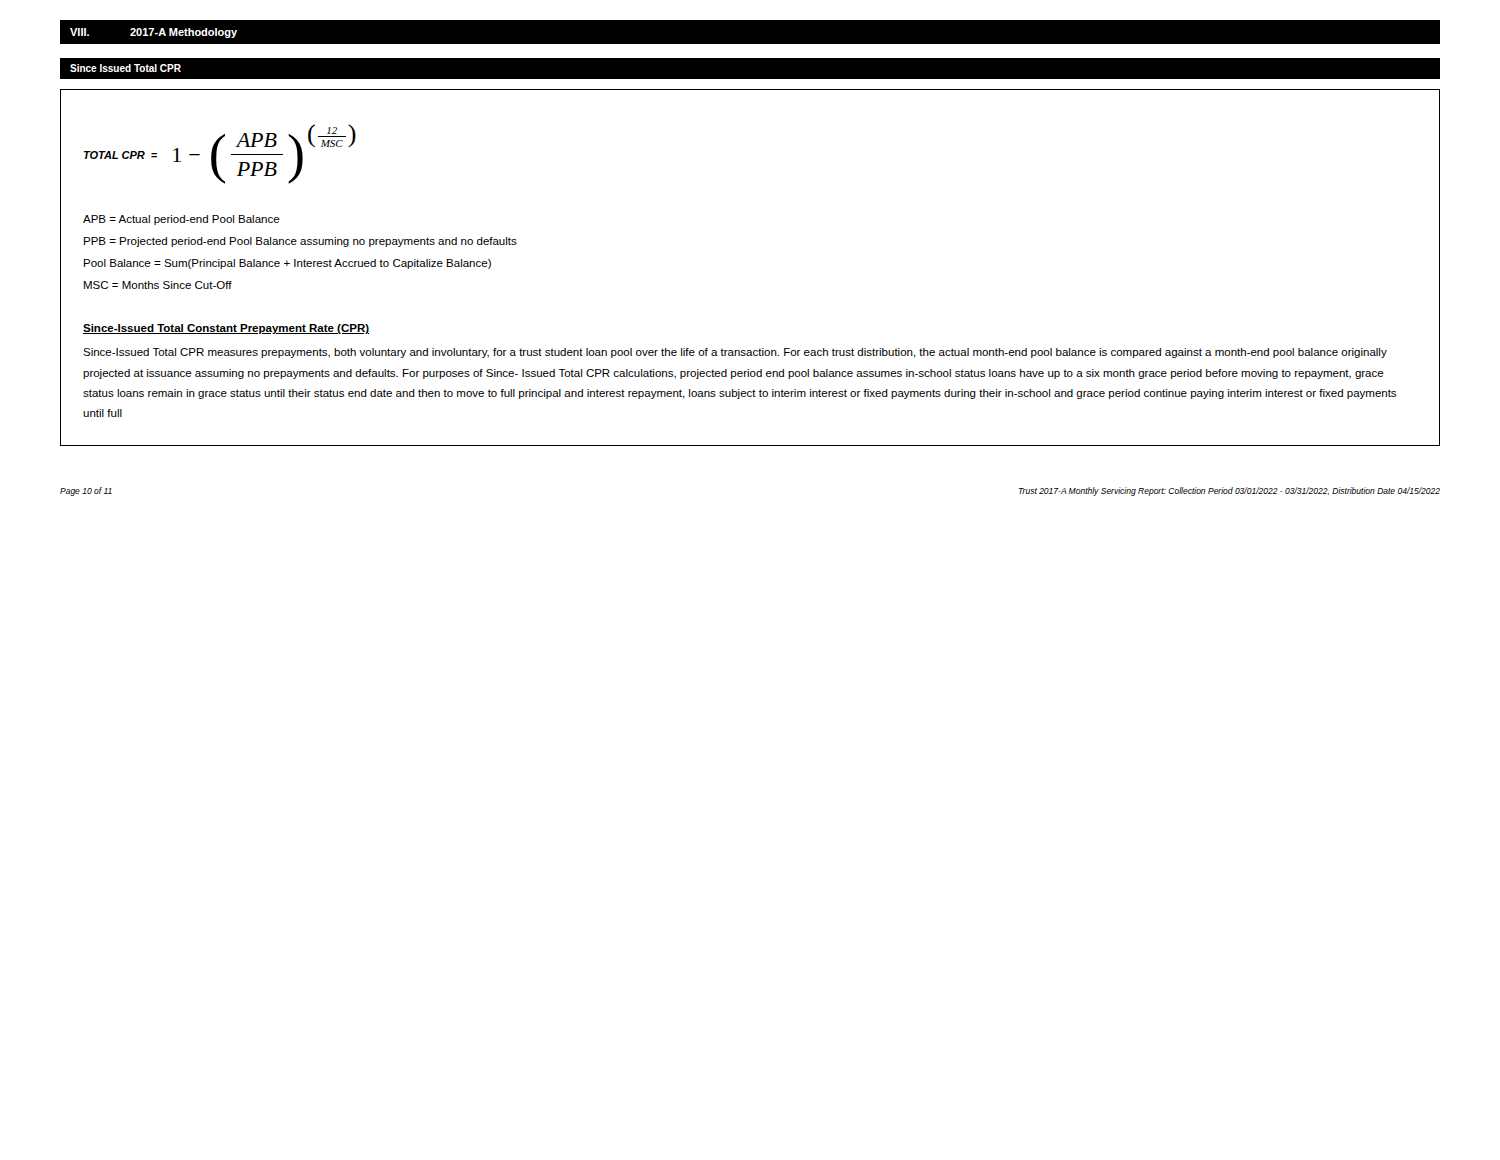VIII. 2017-A Methodology
Since Issued Total CPR
TOTAL CPR = 1 − ( APB PPB ) ( 12 MSC )
APB = Actual period-end Pool Balance
PPB = Projected period-end Pool Balance assuming no prepayments and no defaults
Pool Balance = Sum(Principal Balance + Interest Accrued to Capitalize Balance)
MSC = Months Since Cut-Off
Since-Issued Total Constant Prepayment Rate (CPR)
Since-Issued Total CPR measures prepayments, both voluntary and involuntary, for a trust student loan pool over the life of a transaction. For each trust distribution, the actual month-end pool balance is compared against a month-end pool balance originally projected at issuance assuming no prepayments and defaults. For purposes of Since- Issued Total CPR calculations, projected period end pool balance assumes in-school status loans have up to a six month grace period before moving to repayment, grace status loans remain in grace status until their status end date and then to move to full principal and interest repayment, loans subject to interim interest or fixed payments during their in-school and grace period continue paying interim interest or fixed payments until full
Page 10 of 11 Trust 2017-A Monthly Servicing Report: Collection Period 03/01/2022 - 03/31/2022, Distribution Date 04/15/2022